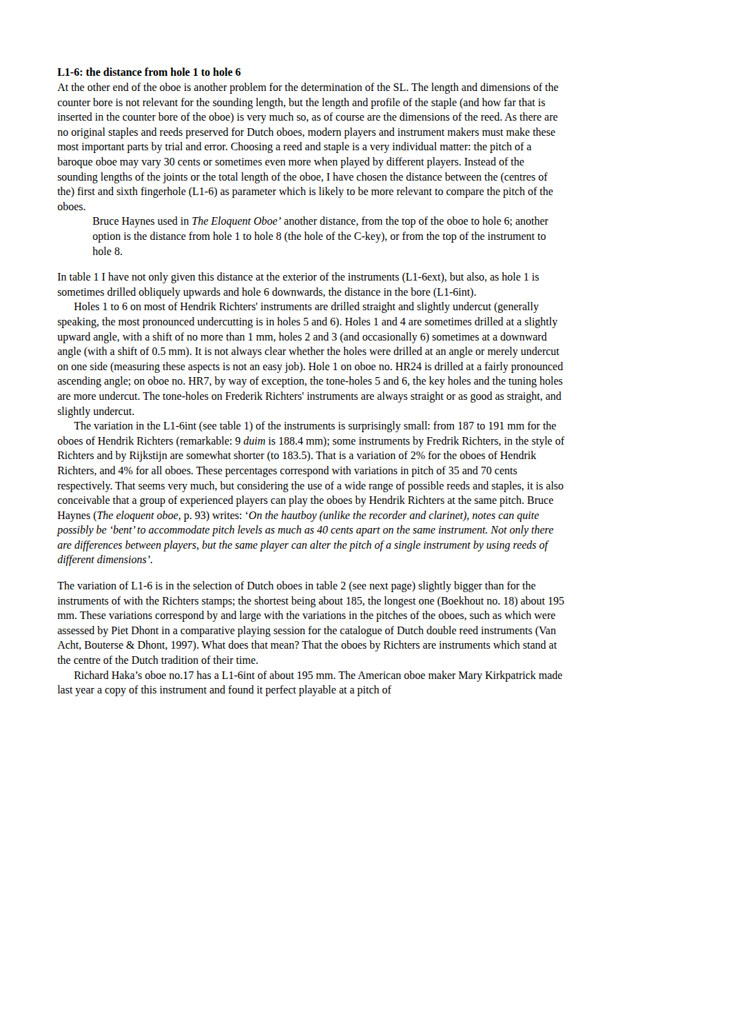L1-6: the distance from hole 1 to hole 6
At the other end of the oboe is another problem for the determination of the SL. The length and dimensions of the counter bore is not relevant for the sounding length, but the length and profile of the staple (and how far that is inserted in the counter bore of the oboe) is very much so, as of course are the dimensions of the reed. As there are no original staples and reeds preserved for Dutch oboes, modern players and instrument makers must make these most important parts by trial and error. Choosing a reed and staple is a very individual matter: the pitch of a baroque oboe may vary 30 cents or sometimes even more when played by different players. Instead of the sounding lengths of the joints or the total length of the oboe, I have chosen the distance between the (centres of the) first and sixth fingerhole (L1-6) as parameter which is likely to be more relevant to compare the pitch of the oboes.
Bruce Haynes used in The Eloquent Oboe’ another distance, from the top of the oboe to hole 6; another option is the distance from hole 1 to hole 8 (the hole of the C-key), or from the top of the instrument to hole 8.
In table 1 I have not only given this distance at the exterior of the instruments (L1-6ext), but also, as hole 1 is sometimes drilled obliquely upwards and hole 6 downwards, the distance in the bore (L1-6int).
Holes 1 to 6 on most of Hendrik Richters' instruments are drilled straight and slightly undercut (generally speaking, the most pronounced undercutting is in holes 5 and 6). Holes 1 and 4 are sometimes drilled at a slightly upward angle, with a shift of no more than 1 mm, holes 2 and 3 (and occasionally 6) sometimes at a downward angle (with a shift of 0.5 mm). It is not always clear whether the holes were drilled at an angle or merely undercut on one side (measuring these aspects is not an easy job). Hole 1 on oboe no. HR24 is drilled at a fairly pronounced ascending angle; on oboe no. HR7, by way of exception, the tone-holes 5 and 6, the key holes and the tuning holes are more undercut. The tone-holes on Frederik Richters' instruments are always straight or as good as straight, and slightly undercut.
The variation in the L1-6int (see table 1) of the instruments is surprisingly small: from 187 to 191 mm for the oboes of Hendrik Richters (remarkable: 9 duim is 188.4 mm); some instru­ments by Fredrik Richters, in the style of Richters and by Rijkstijn are somewhat shorter (to 183.5). That is a variation of 2% for the oboes of Hendrik Richters, and 4% for all oboes. These percentages correspond with variations in pitch of 35 and 70 cents respectively. That seems very much, but considering the use of a wide range of possible reeds and staples, it is also conceivable that a group of experienced players can play the oboes by Hendrik Richters at the same pitch. Bruce Haynes (The eloquent oboe, p. 93) writes: ‘On the hautboy (unlike the recorder and clarinet), notes can quite possibly be ‘bent’ to accommodate pitch levels as much as 40 cents apart on the same instrument. Not only there are differences between play­ers, but the same player can alter the pitch of a single instrument by using reeds of different dimensions’.
The variation of L1-6 is in the selection of Dutch oboes in table 2 (see next page) slightly bigger than for the instruments of with the Richters stamps; the shortest being about 185, the longest one (Boekhout no. 18) about 195 mm. These variations correspond by and large with the variations in the pitches of the oboes, such as which were assessed by Piet Dhont in a comparative playing session for the catalogue of Dutch double reed instruments (Van Acht, Bouterse & Dhont, 1997). What does that mean? That the oboes by Richters are instruments which stand at the centre of the Dutch tradition of their time.
Richard Haka’s oboe no.17 has a L1-6int of about 195 mm. The American oboe maker Mary Kirkpatrick made last year a copy of this instrument and found it perfect playable at a pitch of